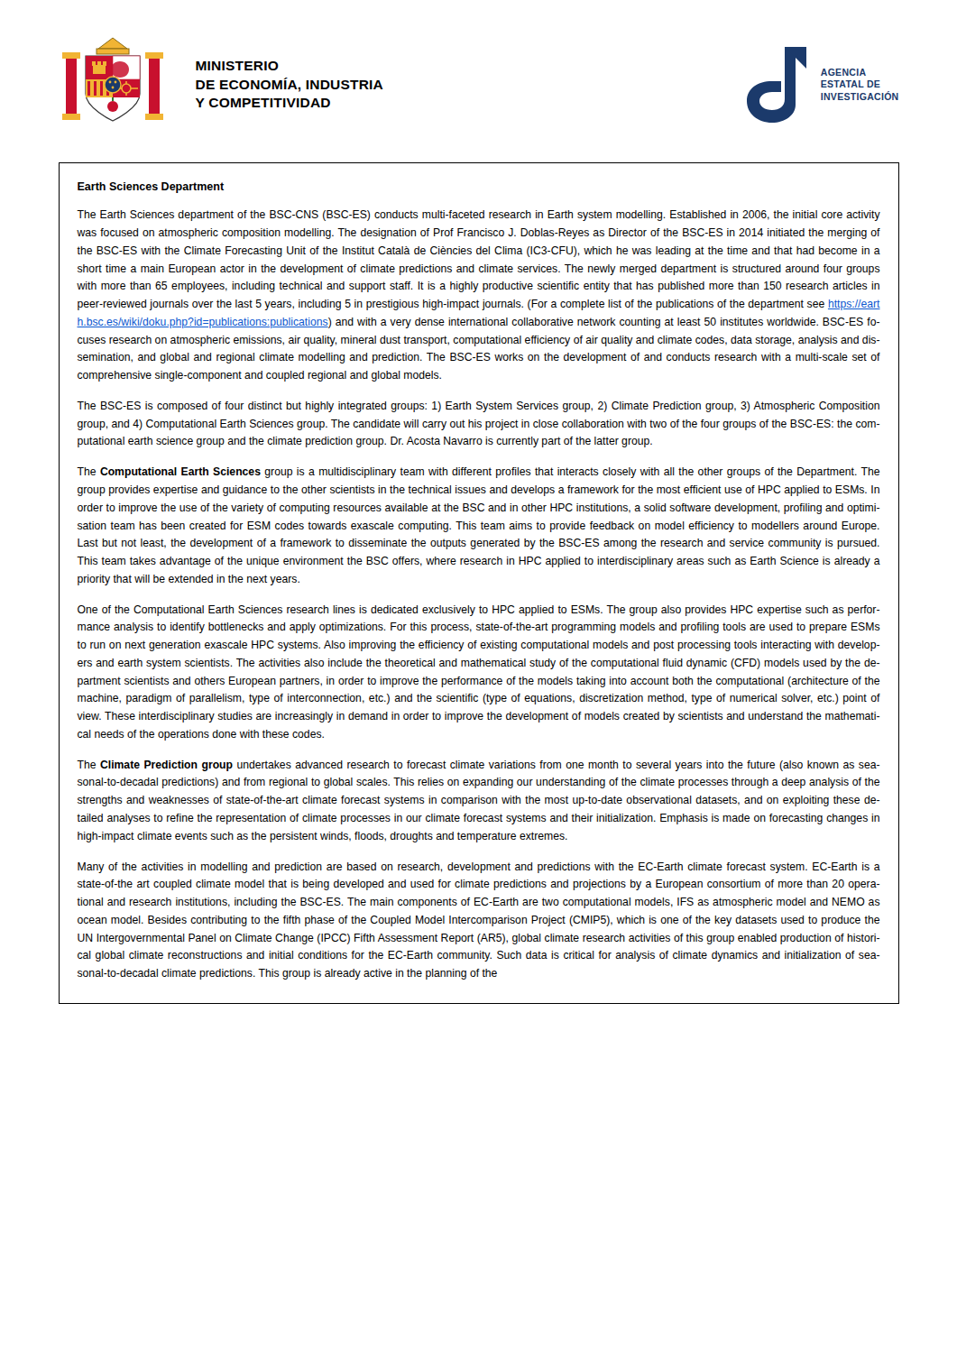MINISTERIO
DE ECONOMÍA, INDUSTRIA
Y COMPETITIVIDAD
AGENCIA
ESTATAL DE
INVESTIGACIÓN
Earth Sciences Department
The Earth Sciences department of the BSC-CNS (BSC-ES) conducts multi-faceted research in Earth system modelling. Established in 2006, the initial core activity was focused on atmospheric composition modelling. The designation of Prof Francisco J. Doblas-Reyes as Director of the BSC-ES in 2014 initiated the merging of the BSC-ES with the Climate Forecasting Unit of the Institut Català de Ciències del Clima (IC3-CFU), which he was leading at the time and that had become in a short time a main European actor in the development of climate predictions and climate services. The newly merged department is structured around four groups with more than 65 employees, including technical and support staff. It is a highly productive scientific entity that has published more than 150 research articles in peer-reviewed journals over the last 5 years, including 5 in prestigious high-impact journals. (For a complete list of the publications of the department see https://earth.bsc.es/wiki/doku.php?id=publications:publications) and with a very dense international collaborative network counting at least 50 institutes worldwide. BSC-ES focuses research on atmospheric emissions, air quality, mineral dust transport, computational efficiency of air quality and climate codes, data storage, analysis and dissemination, and global and regional climate modelling and prediction. The BSC-ES works on the development of and conducts research with a multi-scale set of comprehensive single-component and coupled regional and global models.
The BSC-ES is composed of four distinct but highly integrated groups: 1) Earth System Services group, 2) Climate Prediction group, 3) Atmospheric Composition group, and 4) Computational Earth Sciences group. The candidate will carry out his project in close collaboration with two of the four groups of the BSC-ES: the computational earth science group and the climate prediction group. Dr. Acosta Navarro is currently part of the latter group.
The Computational Earth Sciences group is a multidisciplinary team with different profiles that interacts closely with all the other groups of the Department. The group provides expertise and guidance to the other scientists in the technical issues and develops a framework for the most efficient use of HPC applied to ESMs. In order to improve the use of the variety of computing resources available at the BSC and in other HPC institutions, a solid software development, profiling and optimisation team has been created for ESM codes towards exascale computing. This team aims to provide feedback on model efficiency to modellers around Europe. Last but not least, the development of a framework to disseminate the outputs generated by the BSC-ES among the research and service community is pursued. This team takes advantage of the unique environment the BSC offers, where research in HPC applied to interdisciplinary areas such as Earth Science is already a priority that will be extended in the next years.
One of the Computational Earth Sciences research lines is dedicated exclusively to HPC applied to ESMs. The group also provides HPC expertise such as performance analysis to identify bottlenecks and apply optimizations. For this process, state-of-the-art programming models and profiling tools are used to prepare ESMs to run on next generation exascale HPC systems. Also improving the efficiency of existing computational models and post processing tools interacting with developers and earth system scientists. The activities also include the theoretical and mathematical study of the computational fluid dynamic (CFD) models used by the department scientists and others European partners, in order to improve the performance of the models taking into account both the computational (architecture of the machine, paradigm of parallelism, type of interconnection, etc.) and the scientific (type of equations, discretization method, type of numerical solver, etc.) point of view. These interdisciplinary studies are increasingly in demand in order to improve the development of models created by scientists and understand the mathematical needs of the operations done with these codes.
The Climate Prediction group undertakes advanced research to forecast climate variations from one month to several years into the future (also known as seasonal-to-decadal predictions) and from regional to global scales. This relies on expanding our understanding of the climate processes through a deep analysis of the strengths and weaknesses of state-of-the-art climate forecast systems in comparison with the most up-to-date observational datasets, and on exploiting these detailed analyses to refine the representation of climate processes in our climate forecast systems and their initialization. Emphasis is made on forecasting changes in high-impact climate events such as the persistent winds, floods, droughts and temperature extremes.
Many of the activities in modelling and prediction are based on research, development and predictions with the EC-Earth climate forecast system. EC-Earth is a state-of-the art coupled climate model that is being developed and used for climate predictions and projections by a European consortium of more than 20 operational and research institutions, including the BSC-ES. The main components of EC-Earth are two computational models, IFS as atmospheric model and NEMO as ocean model. Besides contributing to the fifth phase of the Coupled Model Intercomparison Project (CMIP5), which is one of the key datasets used to produce the UN Intergovernmental Panel on Climate Change (IPCC) Fifth Assessment Report (AR5), global climate research activities of this group enabled production of historical global climate reconstructions and initial conditions for the EC-Earth community. Such data is critical for analysis of climate dynamics and initialization of seasonal-to-decadal climate predictions. This group is already active in the planning of the